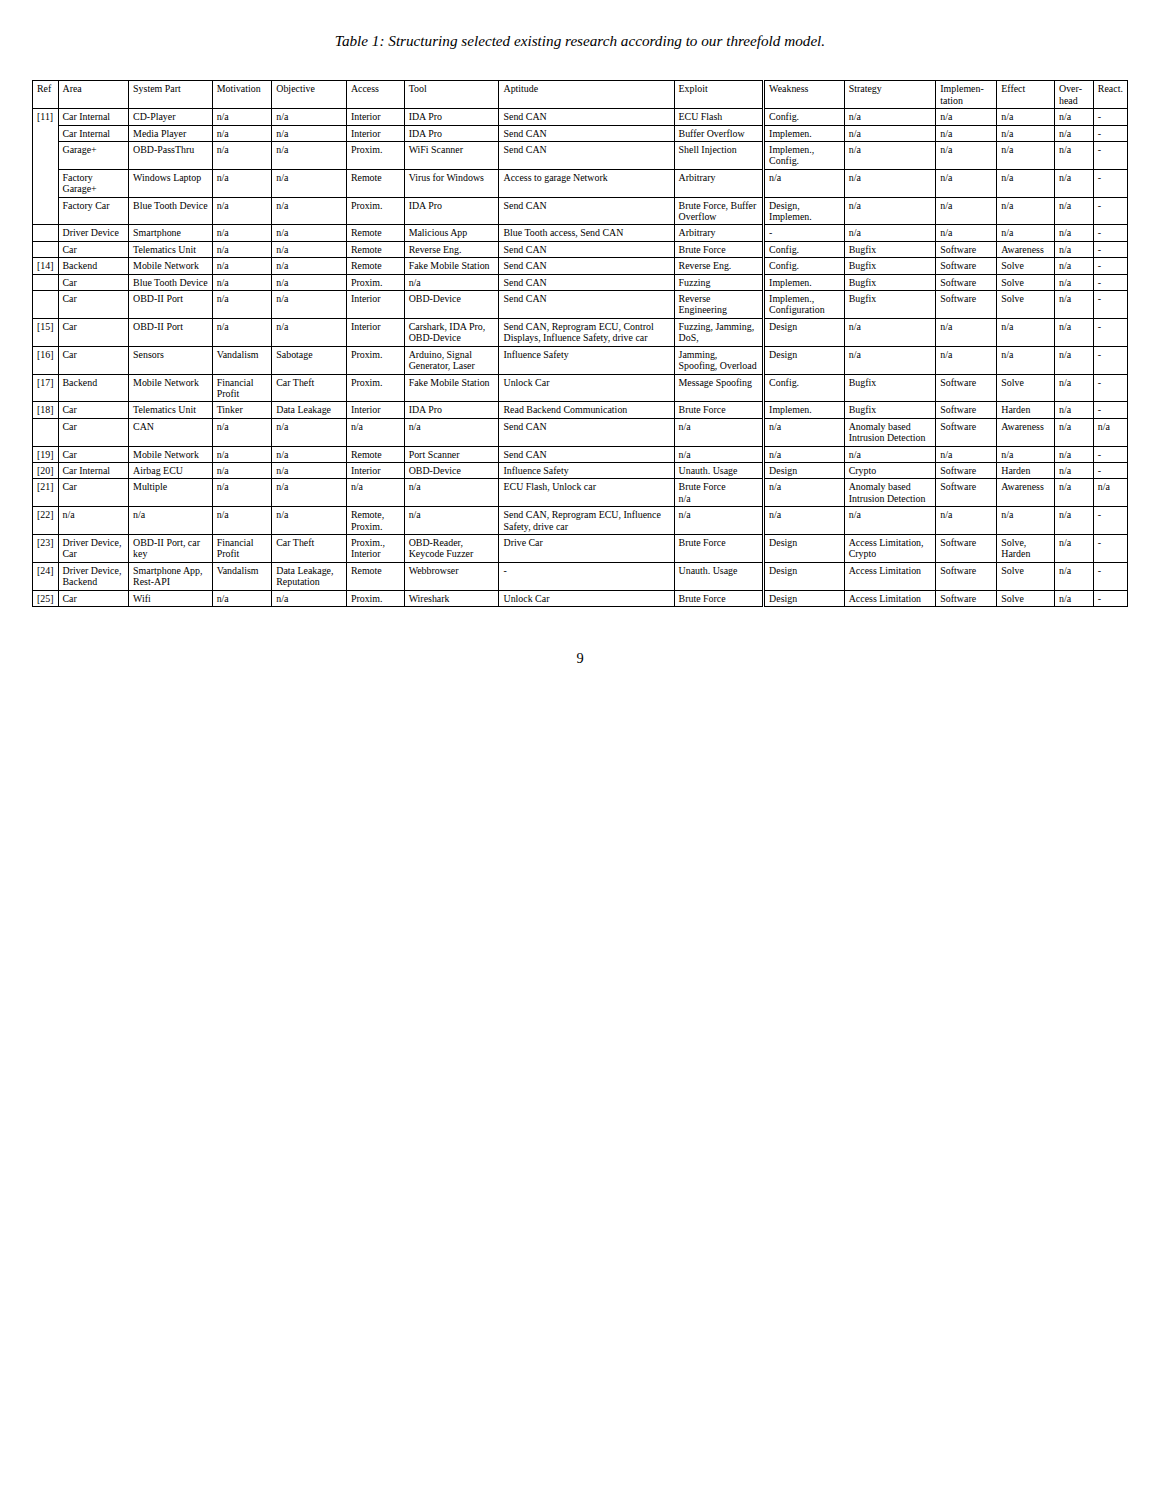Table 1: Structuring selected existing research according to our threefold model.
| Ref | Area | System Part | Moti­vation | Objec­tive | Access | Tool | Aptitude | Exploit | Weak­ness | Strategy | Implemen­tation | Effect | Over­head | React. |
| --- | --- | --- | --- | --- | --- | --- | --- | --- | --- | --- | --- | --- | --- | --- |
| [11] | Car Internal | CD-Player | n/a | n/a | Interior | IDA Pro | Send CAN | ECU Flash | Config. | n/a | n/a | n/a | n/a | - |
| Car Internal | Media Player | n/a | n/a | Interior | IDA Pro | Send CAN | Buffer Overflow | Implemen. | n/a | n/a | n/a | n/a | - |
| Garage+ | OBD-PassThru | n/a | n/a | Proxim. | WiFi Scanner | Send CAN | Shell Injection | Implemen., Config. | n/a | n/a | n/a | n/a | - |
| Factory Garage+ | Windows Laptop | n/a | n/a | Remote | Virus for Windows | Access to garage Network | Arbitrary | n/a | n/a | n/a | n/a | n/a | - |
| Factory Car | Blue Tooth Device | n/a | n/a | Proxim. | IDA Pro | Send CAN | Brute Force, Buffer Overflow | Design, Implemen. | n/a | n/a | n/a | n/a | - |
| | Driver Device | Smart­phone | n/a | n/a | Remote | Malicious App | Blue Tooth access, Send CAN | Arbitrary | - | n/a | n/a | n/a | n/a | - |
| | Car | Telematics Unit | n/a | n/a | Remote | Reverse Eng. | Send CAN | Brute Force | Config. | Bugfix | Software | Awareness | n/a | - |
| [14] | Backend | Mobile Network | n/a | n/a | Remote | Fake Mobile Station | Send CAN | Reverse Eng. | Config. | Bugfix | Software | Solve | n/a | - |
| | Car | Blue Tooth Device | n/a | n/a | Proxim. | n/a | Send CAN | Fuzzing | Implemen. | Bugfix | Software | Solve | n/a | - |
| | Car | OBD-II Port | n/a | n/a | Interior | OBD-Device | Send CAN | Reverse Engineering | Implemen., Configu­ration | Bugfix | Software | Solve | n/a | - |
| [15] | Car | OBD-II Port | n/a | n/a | Interior | Carshark, IDA Pro, OBD-Device | Send CAN, Reprogram ECU, Control Displays, Influence Safety, drive car | Fuzzing, Jamming, DoS, | Design | n/a | n/a | n/a | n/a | - |
| [16] | Car | Sensors | Vandalism | Sabotage | Proxim. | Arduino, Signal Generator, Laser | Influence Safety | Jamming, Spoofing, Overload | Design | n/a | n/a | n/a | n/a | - |
| [17] | Backend | Mobile Network | Financial Profit | Car Theft | Proxim. | Fake Mobile Station | Unlock Car | Message Spoofing | Config. | Bugfix | Software | Solve | n/a | - |
| [18] | Car | Telematics Unit | Tinker | Data Leakage | Interior | IDA Pro | Read Backend Communication | Brute Force | Implemen. | Bugfix | Software | Harden | n/a | - |
| | Car | CAN | n/a | n/a | n/a | n/a | Send CAN | n/a | n/a | Anomaly based Intrusion Detec­tion | Software | Awareness | n/a | n/a |
| [19] | Car | Mobile Network | n/a | n/a | Remote | Port Scanner | Send CAN | n/a | n/a | n/a | n/a | n/a | n/a | - |
| [20] | Car Internal | Airbag ECU | n/a | n/a | Interior | OBD-Device | Influence Safety | Unauth. Usage | Design | Crypto | Software | Harden | n/a | - |
| [21] | Car | Multiple | n/a | n/a | n/a | n/a | ECU Flash, Unlock car | Brute Force n/a | n/a | Anomaly based Intrusion Detec­tion | Software | Awareness | n/a | n/a |
| [22] | n/a | n/a | n/a | n/a | Remote, Proxim. | n/a | Send CAN, Reprogram ECU, Influence Safety, drive car | n/a | n/a | n/a | n/a | n/a | n/a | - |
| [23] | Driver Device, Car | OBD-II Port, car key | Financial Profit | Car Theft | Proxim., Inte­rior | OBD-Reader, Keycode Fuzzer | Drive Car | Brute Force | Design | Access Limi­tation, Crypto | Software | Solve, Harden | n/a | - |
| [24] | Driver Device, Backend | Smartphone App, Rest-API | Vandalism | Data Leakage, Reputa­tion | Remote | Webbrowser | - | Unauth. Usage | Design | Access Limita­tion | Software | Solve | n/a | - |
| [25] | Car | Wifi | n/a | n/a | Proxim. | Wireshark | Unlock Car | Brute Force | Design | Access Limita­tion | Software | Solve | n/a | - |
9